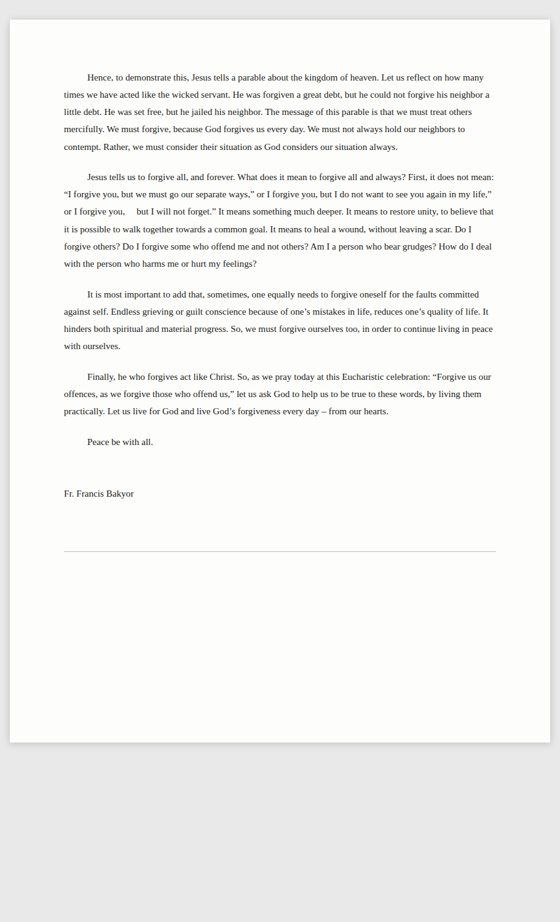Hence, to demonstrate this, Jesus tells a parable about the kingdom of heaven. Let us reflect on how many times we have acted like the wicked servant. He was forgiven a great debt, but he could not forgive his neighbor a little debt. He was set free, but he jailed his neighbor. The message of this parable is that we must treat others mercifully. We must forgive, because God forgives us every day. We must not always hold our neighbors to contempt. Rather, we must consider their situation as God considers our situation always.
Jesus tells us to forgive all, and forever. What does it mean to forgive all and always? First, it does not mean: “I forgive you, but we must go our separate ways,” or I forgive you, but I do not want to see you again in my life,” or I forgive you, but I will not forget.” It means something much deeper. It means to restore unity, to believe that it is possible to walk together towards a common goal. It means to heal a wound, without leaving a scar. Do I forgive others? Do I forgive some who offend me and not others? Am I a person who bear grudges? How do I deal with the person who harms me or hurt my feelings?
It is most important to add that, sometimes, one equally needs to forgive oneself for the faults committed against self. Endless grieving or guilt conscience because of one’s mistakes in life, reduces one’s quality of life. It hinders both spiritual and material progress. So, we must forgive ourselves too, in order to continue living in peace with ourselves.
Finally, he who forgives act like Christ. So, as we pray today at this Eucharistic celebration: “Forgive us our offences, as we forgive those who offend us,” let us ask God to help us to be true to these words, by living them practically. Let us live for God and live God’s forgiveness every day – from our hearts.
Peace be with all.
Fr. Francis Bakyor